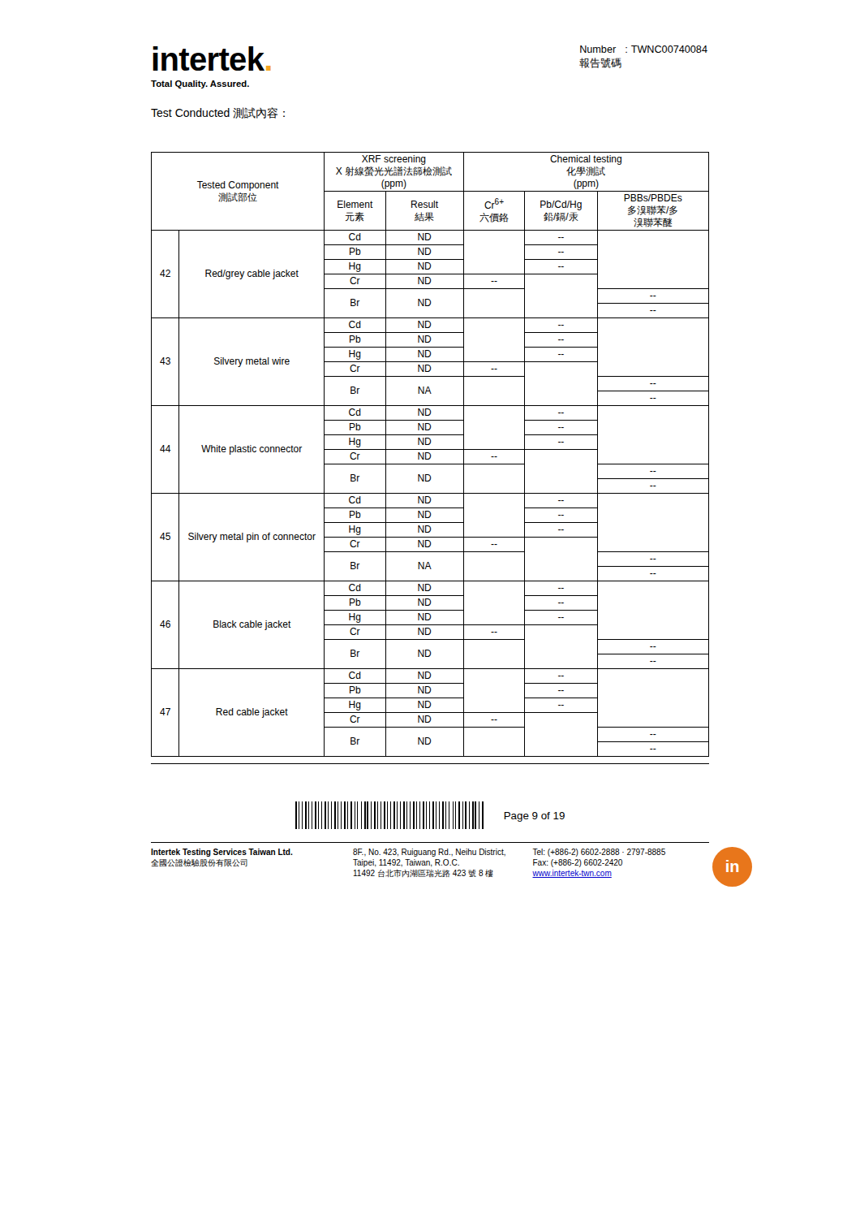| Number | : | TWNC00740084 |
| 報告號碼 | | |
intertek.
Total Quality. Assured.
Test Conducted 測試內容：
| Tested Component 測試部位 | XRF screening X 射線螢光光譜法篩檢測試 (ppm) | Chemical testing 化學測試 (ppm) |
| --- | --- | --- |
| Element 元素 | Result 結果 | Cr 6+ 六價鉻 | Pb/Cd/Hg 鉛/鎘/汞 | PBBs/PBDEs 多溴聯苯/多 溴聯苯醚 |
| 42 | Red/grey cable jacket | Cd | ND | | -- | |
| Pb | ND | -- |
| Hg | ND | -- |
| Cr | ND | -- | |
| Br | ND | | -- |
| -- |
| 43 | Silvery metal wire | Cd | ND | | -- | |
| Pb | ND | -- |
| Hg | ND | -- |
| Cr | ND | -- | |
| Br | NA | | -- |
| -- |
| 44 | White plastic connector | Cd | ND | | -- | |
| Pb | ND | -- |
| Hg | ND | -- |
| Cr | ND | -- | |
| Br | ND | | -- |
| -- |
| 45 | Silvery metal pin of connector | Cd | ND | | -- | |
| Pb | ND | -- |
| Hg | ND | -- |
| Cr | ND | -- | |
| Br | NA | | -- |
| -- |
| 46 | Black cable jacket | Cd | ND | | -- | |
| Pb | ND | -- |
| Hg | ND | -- |
| Cr | ND | -- | |
| Br | ND | | -- |
| -- |
| 47 | Red cable jacket | Cd | ND | | -- | |
| Pb | ND | -- |
| Hg | ND | -- |
| Cr | ND | -- | |
| Br | ND | | -- |
| -- |
Page 9 of 19
Intertek Testing Services Taiwan Ltd.
全國公證檢驗股份有限公司
8F., No. 423, Ruiguang Rd., Neihu District,
Taipei, 11492, Taiwan, R.O.C.
11492 台北市內湖區瑞光路 423 號 8 樓
Tel: (+886-2) 6602-2888 · 2797-8885
Fax: (+886-2) 6602-2420
www.intertek-twn.com
in